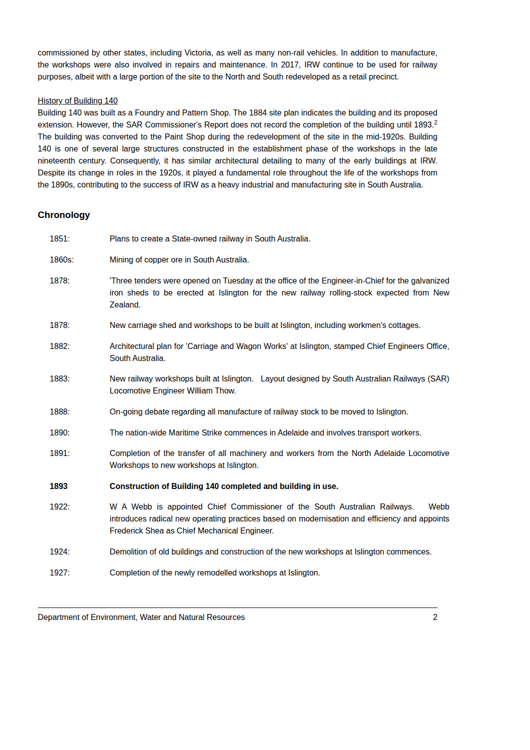commissioned by other states, including Victoria, as well as many non-rail vehicles. In addition to manufacture, the workshops were also involved in repairs and maintenance. In 2017, IRW continue to be used for railway purposes, albeit with a large portion of the site to the North and South redeveloped as a retail precinct.
History of Building 140
Building 140 was built as a Foundry and Pattern Shop. The 1884 site plan indicates the building and its proposed extension. However, the SAR Commissioner's Report does not record the completion of the building until 1893.2 The building was converted to the Paint Shop during the redevelopment of the site in the mid-1920s. Building 140 is one of several large structures constructed in the establishment phase of the workshops in the late nineteenth century. Consequently, it has similar architectural detailing to many of the early buildings at IRW. Despite its change in roles in the 1920s, it played a fundamental role throughout the life of the workshops from the 1890s, contributing to the success of IRW as a heavy industrial and manufacturing site in South Australia.
Chronology
| 1851: | Plans to create a State-owned railway in South Australia. |
| 1860s: | Mining of copper ore in South Australia. |
| 1878: | 'Three tenders were opened on Tuesday at the office of the Engineer-in-Chief for the galvanized iron sheds to be erected at Islington for the new railway rolling-stock expected from New Zealand. |
| 1878: | New carriage shed and workshops to be built at Islington, including workmen's cottages. |
| 1882: | Architectural plan for 'Carriage and Wagon Works' at Islington, stamped Chief Engineers Office, South Australia. |
| 1883: | New railway workshops built at Islington. Layout designed by South Australian Railways (SAR) Locomotive Engineer William Thow. |
| 1888: | On-going debate regarding all manufacture of railway stock to be moved to Islington. |
| 1890: | The nation-wide Maritime Strike commences in Adelaide and involves transport workers. |
| 1891: | Completion of the transfer of all machinery and workers from the North Adelaide Locomotive Workshops to new workshops at Islington. |
| 1893 | Construction of Building 140 completed and building in use. |
| 1922: | W A Webb is appointed Chief Commissioner of the South Australian Railways. Webb introduces radical new operating practices based on modernisation and efficiency and appoints Frederick Shea as Chief Mechanical Engineer. |
| 1924: | Demolition of old buildings and construction of the new workshops at Islington commences. |
| 1927: | Completion of the newly remodelled workshops at Islington. |
Department of Environment, Water and Natural Resources 2